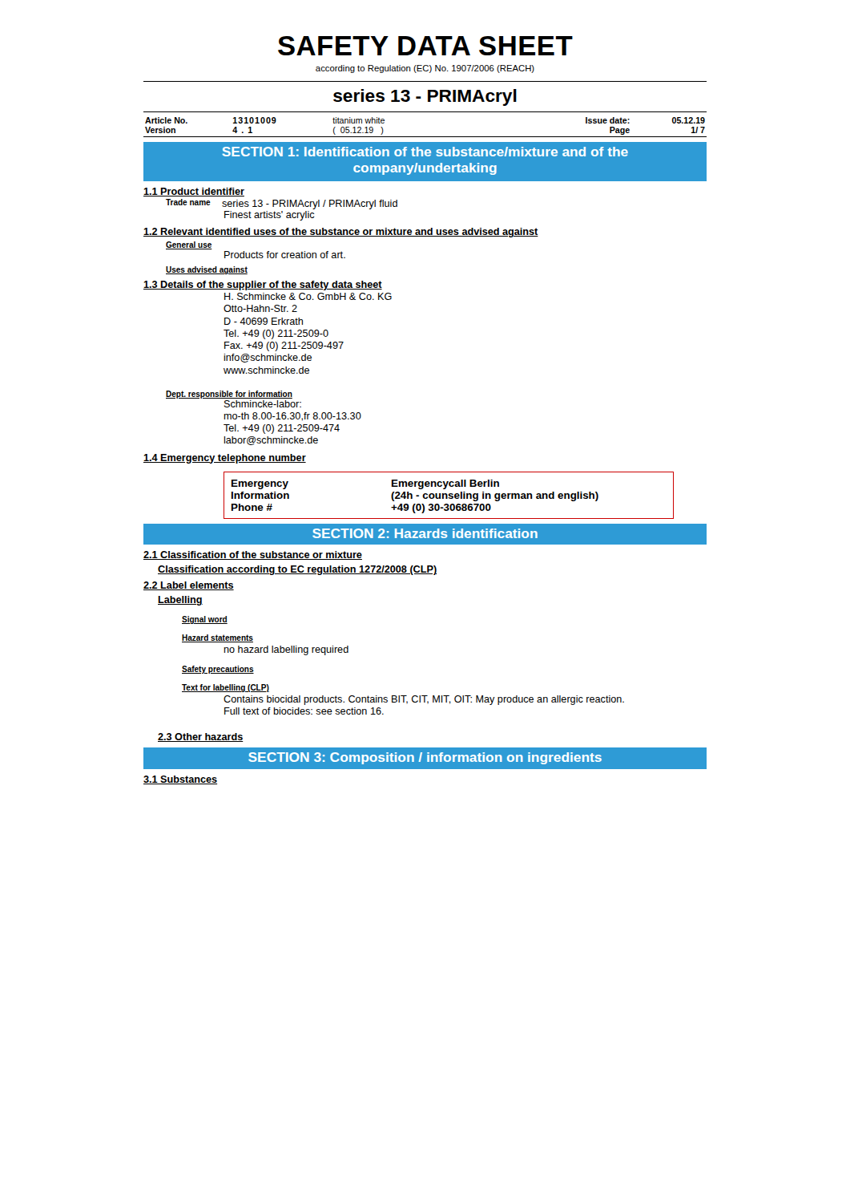SAFETY DATA SHEET
according to Regulation (EC) No. 1907/2006 (REACH)
series 13 - PRIMAcryl
| Article No. | 13101009 | titanium white | Issue date: | 05.12.19 |
| Version | 4 . 1 | ( 05.12.19 ) | Page | 1/ 7 |
SECTION 1: Identification of the substance/mixture and of the
company/undertaking
1.1 Product identifier
Trade name series 13 - PRIMAcryl / PRIMAcryl fluid
Finest artists' acrylic
1.2 Relevant identified uses of the substance or mixture and uses advised against
General use
Products for creation of art.
Uses advised against
1.3 Details of the supplier of the safety data sheet
H. Schmincke & Co. GmbH & Co. KG
Otto-Hahn-Str. 2
D - 40699 Erkrath
Tel. +49 (0) 211-2509-0
Fax. +49 (0) 211-2509-497
info@schmincke.de
www.schmincke.de
Dept. responsible for information
Schmincke-labor:
mo-th 8.00-16.30,fr 8.00-13.30
Tel. +49 (0) 211-2509-474
labor@schmincke.de
1.4 Emergency telephone number
| Emergency | Emergencycall Berlin |
| Information | (24h - counseling in german and english) |
| Phone # | +49 (0) 30-30686700 |
SECTION 2: Hazards identification
2.1 Classification of the substance or mixture
Classification according to EC regulation 1272/2008 (CLP)
2.2 Label elements
Labelling
Signal word
Hazard statements
no hazard labelling required
Safety precautions
Text for labelling (CLP)
Contains biocidal products. Contains BIT, CIT, MIT, OIT: May produce an allergic reaction.
Full text of biocides: see section 16.
2.3 Other hazards
SECTION 3: Composition / information on ingredients
3.1 Substances